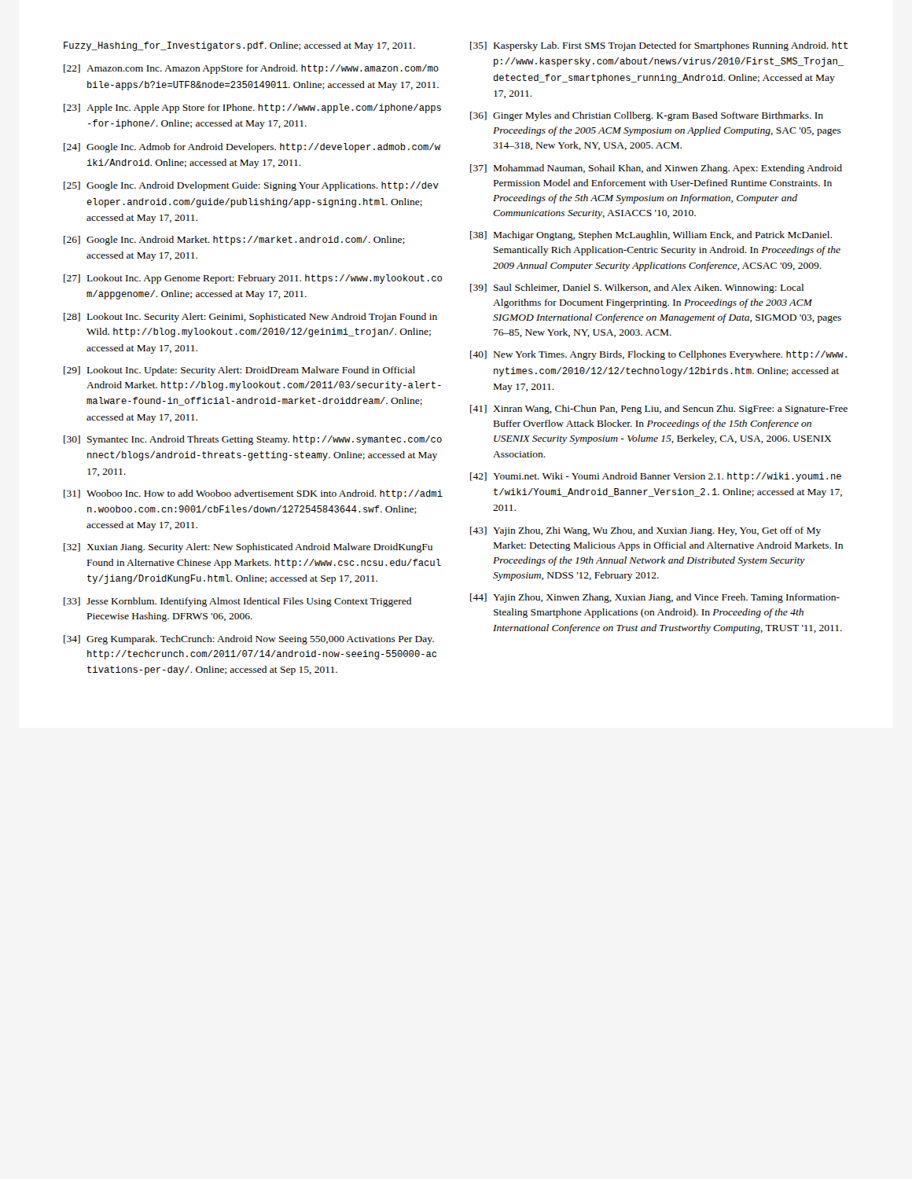Fuzzy_Hashing_for_Investigators.pdf. Online; accessed at May 17, 2011.
[22] Amazon.com Inc. Amazon AppStore for Android. http://www.amazon.com/mobile-apps/b?ie=UTF8&node=2350149011. Online; accessed at May 17, 2011.
[23] Apple Inc. Apple App Store for IPhone. http://www.apple.com/iphone/apps-for-iphone/. Online; accessed at May 17, 2011.
[24] Google Inc. Admob for Android Developers. http://developer.admob.com/wiki/Android. Online; accessed at May 17, 2011.
[25] Google Inc. Android Dvelopment Guide: Signing Your Applications. http://developer.android.com/guide/publishing/app-signing.html. Online; accessed at May 17, 2011.
[26] Google Inc. Android Market. https://market.android.com/. Online; accessed at May 17, 2011.
[27] Lookout Inc. App Genome Report: February 2011. https://www.mylookout.com/appgenome/. Online; accessed at May 17, 2011.
[28] Lookout Inc. Security Alert: Geinimi, Sophisticated New Android Trojan Found in Wild. http://blog.mylookout.com/2010/12/geinimi_trojan/. Online; accessed at May 17, 2011.
[29] Lookout Inc. Update: Security Alert: DroidDream Malware Found in Official Android Market. http://blog.mylookout.com/2011/03/security-alert-malware-found-in_official-android-market-droiddream/. Online; accessed at May 17, 2011.
[30] Symantec Inc. Android Threats Getting Steamy. http://www.symantec.com/connect/blogs/android-threats-getting-steamy. Online; accessed at May 17, 2011.
[31] Wooboo Inc. How to add Wooboo advertisement SDK into Android. http://admin.wooboo.com.cn:9001/cbFiles/down/1272545843644.swf. Online; accessed at May 17, 2011.
[32] Xuxian Jiang. Security Alert: New Sophisticated Android Malware DroidKungFu Found in Alternative Chinese App Markets. http://www.csc.ncsu.edu/faculty/jiang/DroidKungFu.html. Online; accessed at Sep 17, 2011.
[33] Jesse Kornblum. Identifying Almost Identical Files Using Context Triggered Piecewise Hashing. DFRWS '06, 2006.
[34] Greg Kumparak. TechCrunch: Android Now Seeing 550,000 Activations Per Day. http://techcrunch.com/2011/07/14/android-now-seeing-550000-activations-per-day/. Online; accessed at Sep 15, 2011.
[35] Kaspersky Lab. First SMS Trojan Detected for Smartphones Running Android. http://www.kaspersky.com/about/news/virus/2010/First_SMS_Trojan_detected_for_smartphones_running_Android. Online; Accessed at May 17, 2011.
[36] Ginger Myles and Christian Collberg. K-gram Based Software Birthmarks. In Proceedings of the 2005 ACM Symposium on Applied Computing, SAC '05, pages 314–318, New York, NY, USA, 2005. ACM.
[37] Mohammad Nauman, Sohail Khan, and Xinwen Zhang. Apex: Extending Android Permission Model and Enforcement with User-Defined Runtime Constraints. In Proceedings of the 5th ACM Symposium on Information, Computer and Communications Security, ASIACCS '10, 2010.
[38] Machigar Ongtang, Stephen McLaughlin, William Enck, and Patrick McDaniel. Semantically Rich Application-Centric Security in Android. In Proceedings of the 2009 Annual Computer Security Applications Conference, ACSAC '09, 2009.
[39] Saul Schleimer, Daniel S. Wilkerson, and Alex Aiken. Winnowing: Local Algorithms for Document Fingerprinting. In Proceedings of the 2003 ACM SIGMOD International Conference on Management of Data, SIGMOD '03, pages 76–85, New York, NY, USA, 2003. ACM.
[40] New York Times. Angry Birds, Flocking to Cellphones Everywhere. http://www.nytimes.com/2010/12/12/technology/12birds.htm. Online; accessed at May 17, 2011.
[41] Xinran Wang, Chi-Chun Pan, Peng Liu, and Sencun Zhu. SigFree: a Signature-Free Buffer Overflow Attack Blocker. In Proceedings of the 15th Conference on USENIX Security Symposium - Volume 15, Berkeley, CA, USA, 2006. USENIX Association.
[42] Youmi.net. Wiki - Youmi Android Banner Version 2.1. http://wiki.youmi.net/wiki/Youmi_Android_Banner_Version_2.1. Online; accessed at May 17, 2011.
[43] Yajin Zhou, Zhi Wang, Wu Zhou, and Xuxian Jiang. Hey, You, Get off of My Market: Detecting Malicious Apps in Official and Alternative Android Markets. In Proceedings of the 19th Annual Network and Distributed System Security Symposium, NDSS '12, February 2012.
[44] Yajin Zhou, Xinwen Zhang, Xuxian Jiang, and Vince Freeh. Taming Information-Stealing Smartphone Applications (on Android). In Proceeding of the 4th International Conference on Trust and Trustworthy Computing, TRUST '11, 2011.